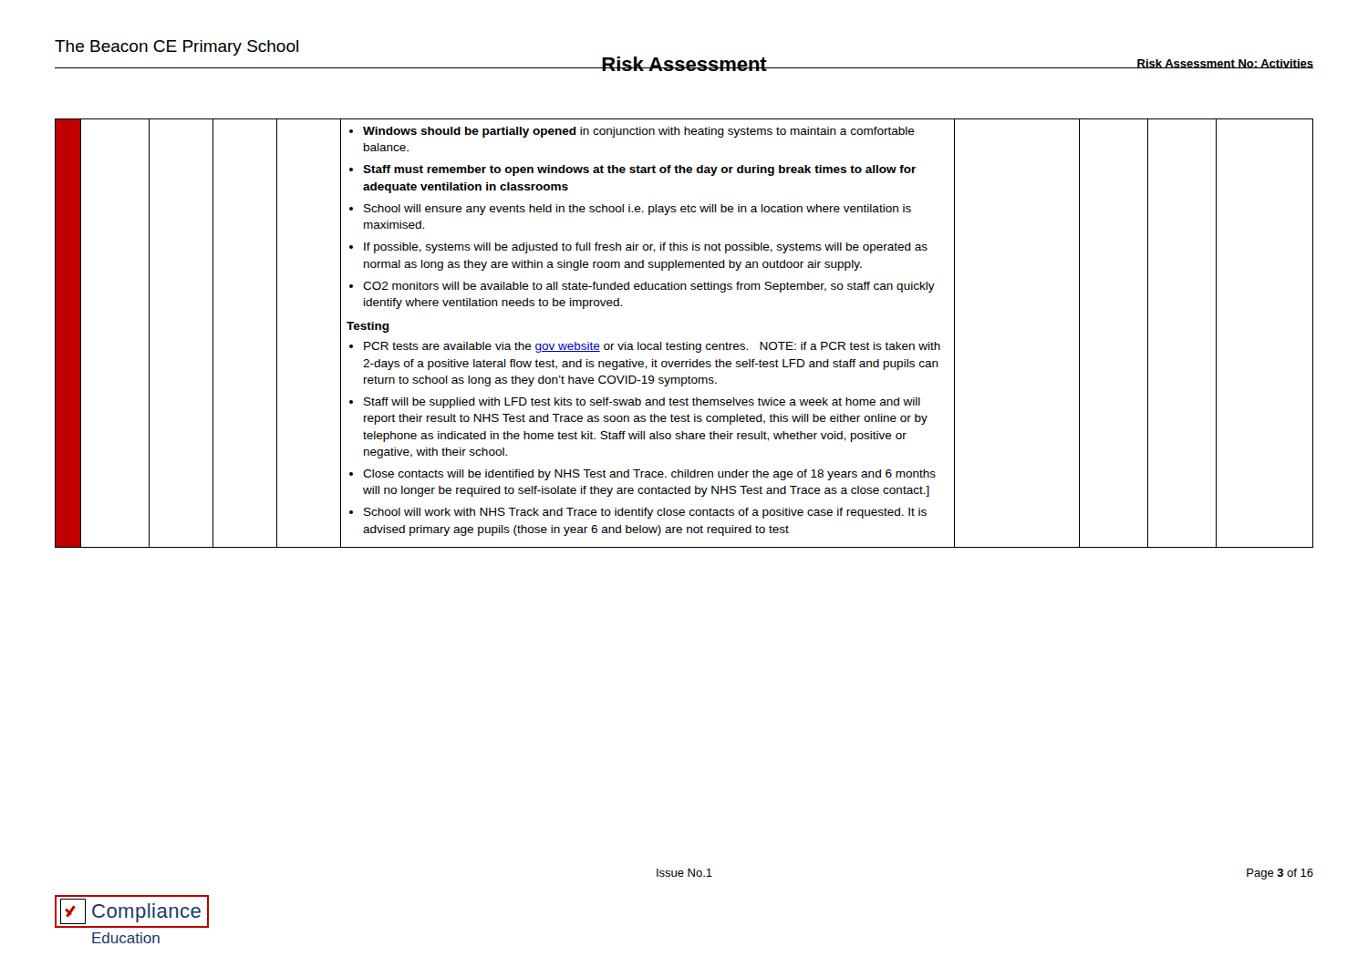The Beacon CE Primary School
Risk Assessment
Risk Assessment No: Activities
| | | | | | Windows should be partially opened in conjunction with heating systems to maintain a comfortable balance. Staff must remember to open windows at the start of the day or during break times to allow for adequate ventilation in classrooms School will ensure any events held in the school i.e. plays etc will be in a location where ventilation is maximised. If possible, systems will be adjusted to full fresh air or, if this is not possible, systems will be operated as normal as long as they are within a single room and supplemented by an outdoor air supply. CO2 monitors will be available to all state-funded education settings from September, so staff can quickly identify where ventilation needs to be improved. Testing PCR tests are available via the gov website or via local testing centres. NOTE: if a PCR test is taken with 2-days of a positive lateral flow test, and is negative, it overrides the self-test LFD and staff and pupils can return to school as long as they don’t have COVID-19 symptoms. Staff will be supplied with LFD test kits to self-swab and test themselves twice a week at home and will report their result to NHS Test and Trace as soon as the test is completed, this will be either online or by telephone as indicated in the home test kit. Staff will also share their result, whether void, positive or negative, with their school. Close contacts will be identified by NHS Test and Trace. children under the age of 18 years and 6 months will no longer be required to self-isolate if they are contacted by NHS Test and Trace as a close contact.] School will work with NHS Track and Trace to identify close contacts of a positive case if requested. It is advised primary age pupils (those in year 6 and below) are not required to test | | | | |
Issue No.1 Page 3 of 16
Compliance
Education